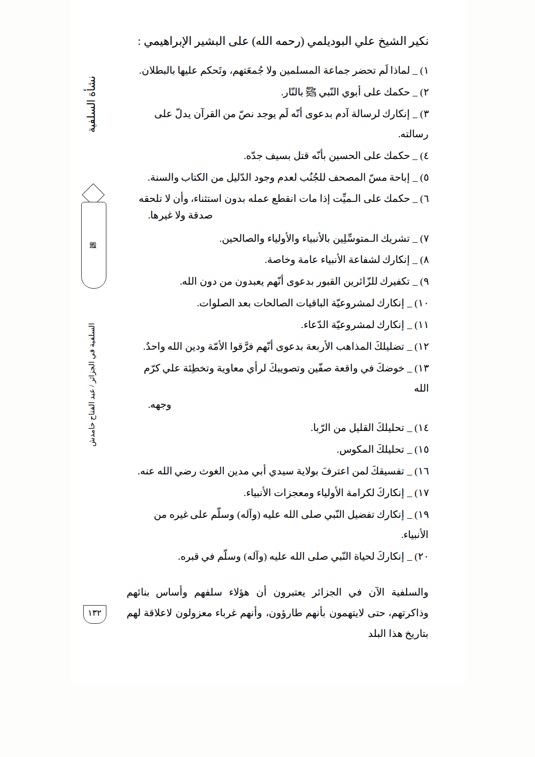نشأة السلفية
﷽
السلفية في الجزائر / عبد الفتاح حامدش
١٣٢
نكير الشيخ علي البوديلمي (رحمه الله) على البشير الإبراهيمي :
١) _ لماذا لَم تحضر جماعة المسلمين ولا جُمعَتهم، وتَحكم عليها بالبطلان.
٢) _ حكمك على أبوي النّبي ﷺ بالنّار.
٣) _ إنكارك لرسالة آدم بدعوى أنّه لَم يوجد نصّ من القرآن يدلّ على رسالته.
٤) _ حكمك على الحسين بأنّه قتل بسيف جدّه.
٥) _ إباحة مسّ المصحف للجُنُب لعدم وجود الدّليل من الكتاب والسنة.
٦) _ حكمك على الـميِّت إذا مات انقطع عمله بدون استثناء، وأن لا تلحقه صدقة ولا غيرها.
٧) _ تشريك الـمتوسِّلِين بالأنبياء والأولياء والصالحين.
٨) _ إنكارك لشفاعة الأنبياء عامة وخاصة.
٩) _ تكفيرك للزّائرين القبور بدعوى أنّهم يعبدون من دون الله.
١٠) _ إنكارك لمشروعيّة الباقيات الصالحات بعد الصلوات.
١١) _ إنكارك لمشروعيّة الدّعاء.
١٢) _ تضليلكَ المذاهب الأربعة بدعوى أنّهم فرَّقوا الأمّة ودين الله واحدٌ.
١٣) _ خوضكَ في واقعة صفّين وتصويبكَ لرأي معاوية وتخطِئة علي كرّم الله وجهه.
١٤) _ تحليلكَ القليل من الرّبا.
١٥) _ تحليلكَ المكوس.
١٦) _ تفسيقكَ لمن اعترفَ بولاية سيدي أبي مدين الغوث رضي الله عنه.
١٧) _ إنكاركَ لكرامة الأولياء ومعجزات الأنبياء.
١٩) _ إنكارك تفضيل النّبي صلى الله عليه (وآله) وسلّم على غيره من الأنبياء.
٢٠) _ إنكاركَ لحياة النّبي صلى الله عليه (وآله) وسلّم في قبره.
والسلفية الآن في الجزائر يعتبرون أن هؤلاء سلفهم وأساس بنائهم وذاكرتهم، حتى لايتهمون بأنهم طارؤون، وأنهم غرباء معزولون لاعلاقة لهم بتاريخ هذا البلد